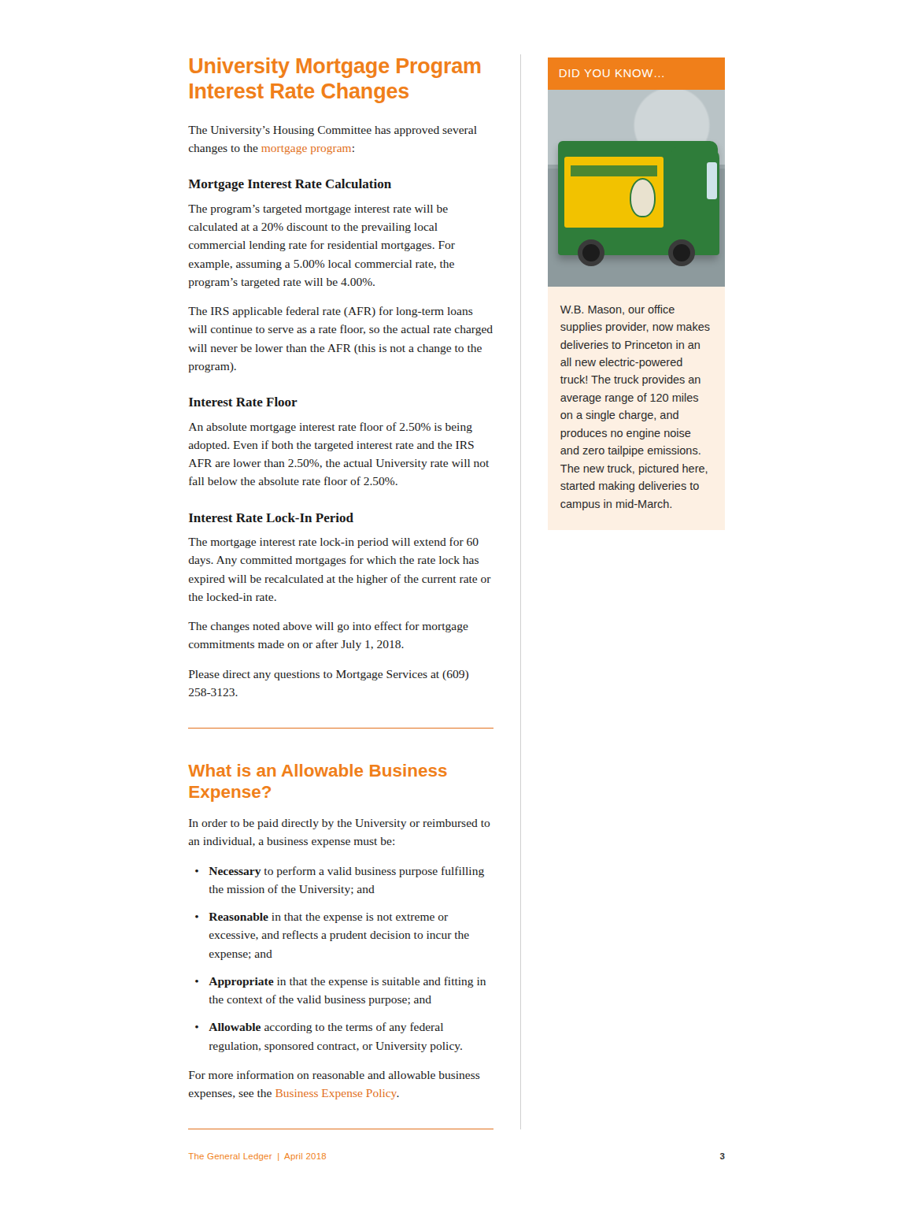University Mortgage Program
Interest Rate Changes
The University’s Housing Committee has approved several changes to the mortgage program:
Mortgage Interest Rate Calculation
The program’s targeted mortgage interest rate will be calculated at a 20% discount to the prevailing local commercial lending rate for residential mortgages. For example, assuming a 5.00% local commercial rate, the program’s targeted rate will be 4.00%.
The IRS applicable federal rate (AFR) for long-term loans will continue to serve as a rate floor, so the actual rate charged will never be lower than the AFR (this is not a change to the program).
Interest Rate Floor
An absolute mortgage interest rate floor of 2.50% is being adopted. Even if both the targeted interest rate and the IRS AFR are lower than 2.50%, the actual University rate will not fall below the absolute rate floor of 2.50%.
Interest Rate Lock-In Period
The mortgage interest rate lock-in period will extend for 60 days. Any committed mortgages for which the rate lock has expired will be recalculated at the higher of the current rate or the locked-in rate.
The changes noted above will go into effect for mortgage commitments made on or after July 1, 2018.
Please direct any questions to Mortgage Services at (609) 258-3123.
What is an Allowable Business Expense?
In order to be paid directly by the University or reimbursed to an individual, a business expense must be:
Necessary to perform a valid business purpose fulfilling the mission of the University; and
Reasonable in that the expense is not extreme or excessive, and reflects a prudent decision to incur the expense; and
Appropriate in that the expense is suitable and fitting in the context of the valid business purpose; and
Allowable according to the terms of any federal regulation, sponsored contract, or University policy.
For more information on reasonable and allowable business expenses, see the Business Expense Policy.
DID YOU KNOW…
Photo Credit: Jared Flesher
W.B. Mason, our office supplies provider, now makes deliveries to Princeton in an all new electric-powered truck! The truck provides an average range of 120 miles on a single charge, and produces no engine noise and zero tailpipe emissions. The new truck, pictured here, started making deliveries to campus in mid-March.
The General Ledger | April 2018
3